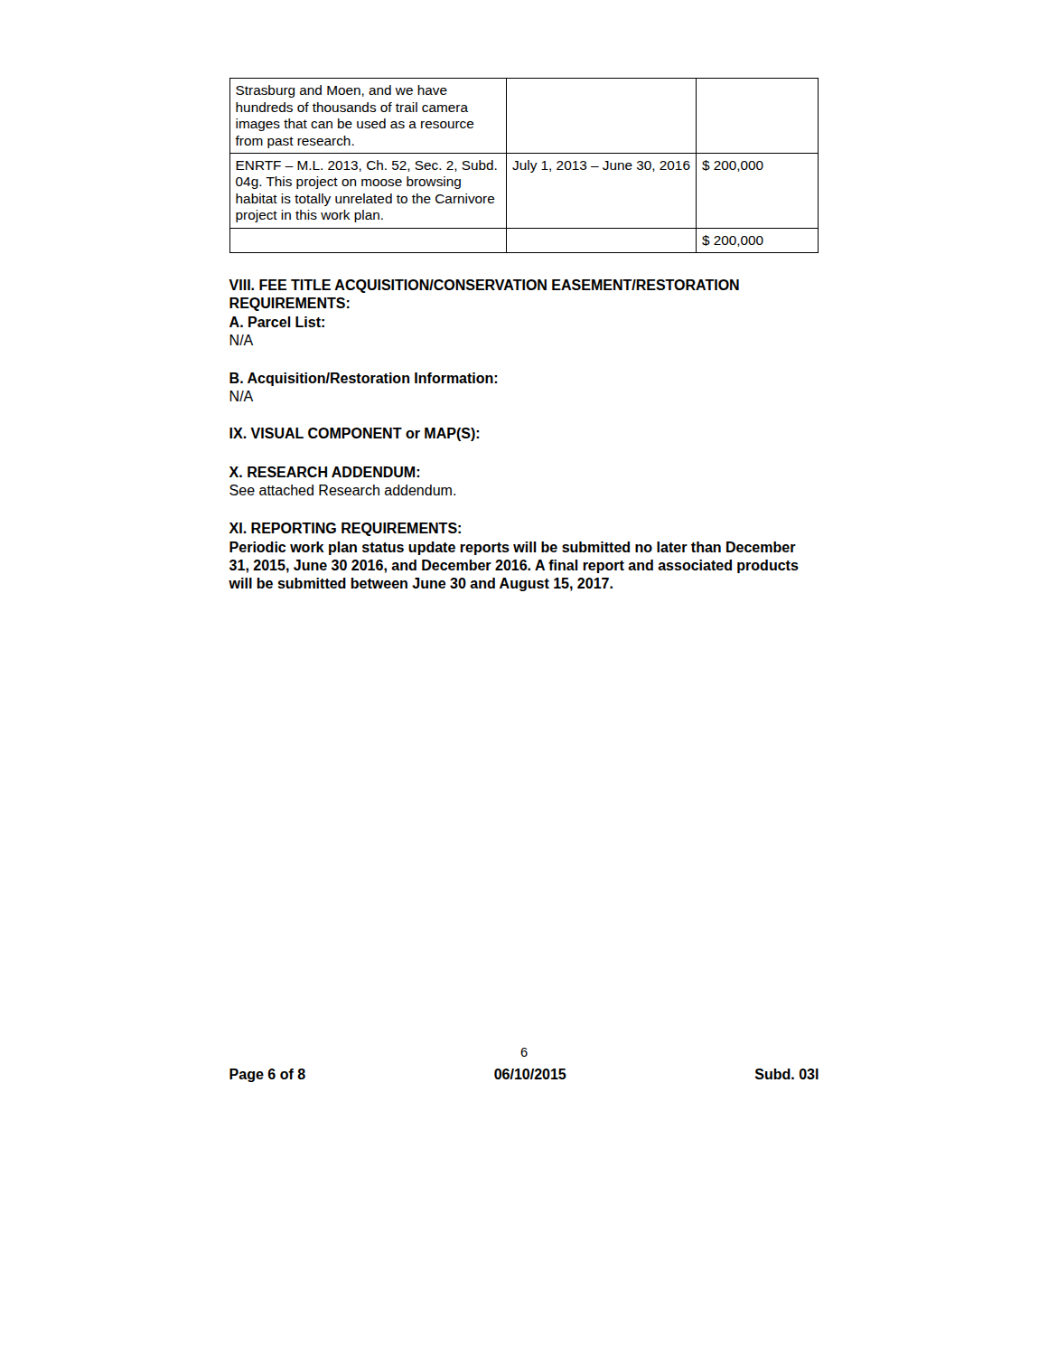| Strasburg and Moen, and we have hundreds of thousands of trail camera images that can be used as a resource from past research. | | |
| ENRTF – M.L. 2013, Ch. 52, Sec. 2, Subd. 04g. This project on moose browsing habitat is totally unrelated to the Carnivore project in this work plan. | July 1, 2013 – June 30, 2016 | $ 200,000 |
| | | $ 200,000 |
VIII. FEE TITLE ACQUISITION/CONSERVATION EASEMENT/RESTORATION REQUIREMENTS:
A. Parcel List:
N/A
B. Acquisition/Restoration Information:
N/A
IX. VISUAL COMPONENT or MAP(S):
X. RESEARCH ADDENDUM:
See attached Research addendum.
XI. REPORTING REQUIREMENTS:
Periodic work plan status update reports will be submitted no later than December 31, 2015, June 30 2016, and December 2016. A final report and associated products will be submitted between June 30 and August 15, 2017.
6
Page 6 of 8 06/10/2015 Subd. 03l